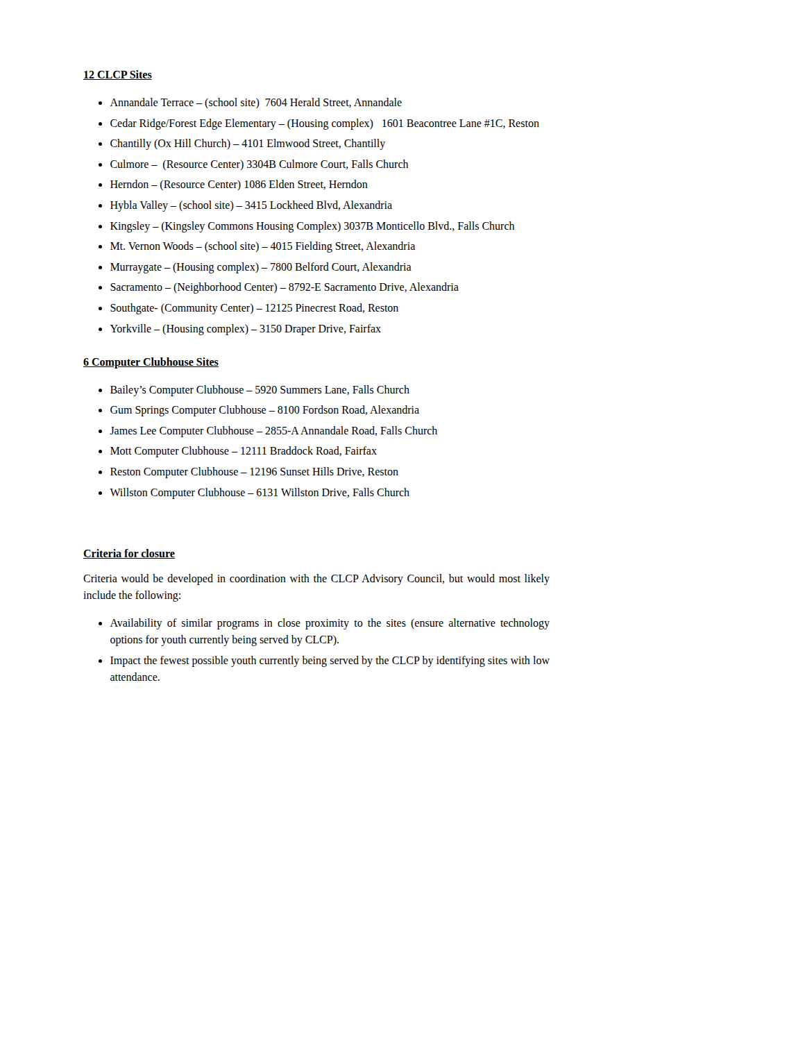12 CLCP Sites
Annandale Terrace – (school site) 7604 Herald Street, Annandale
Cedar Ridge/Forest Edge Elementary – (Housing complex) 1601 Beacontree Lane #1C, Reston
Chantilly (Ox Hill Church) – 4101 Elmwood Street, Chantilly
Culmore – (Resource Center) 3304B Culmore Court, Falls Church
Herndon – (Resource Center) 1086 Elden Street, Herndon
Hybla Valley – (school site) – 3415 Lockheed Blvd, Alexandria
Kingsley – (Kingsley Commons Housing Complex) 3037B Monticello Blvd., Falls Church
Mt. Vernon Woods – (school site) – 4015 Fielding Street, Alexandria
Murraygate – (Housing complex) – 7800 Belford Court, Alexandria
Sacramento – (Neighborhood Center) – 8792-E Sacramento Drive, Alexandria
Southgate- (Community Center) – 12125 Pinecrest Road, Reston
Yorkville – (Housing complex) – 3150 Draper Drive, Fairfax
6 Computer Clubhouse Sites
Bailey’s Computer Clubhouse – 5920 Summers Lane, Falls Church
Gum Springs Computer Clubhouse – 8100 Fordson Road, Alexandria
James Lee Computer Clubhouse – 2855-A Annandale Road, Falls Church
Mott Computer Clubhouse – 12111 Braddock Road, Fairfax
Reston Computer Clubhouse – 12196 Sunset Hills Drive, Reston
Willston Computer Clubhouse – 6131 Willston Drive, Falls Church
Criteria for closure
Criteria would be developed in coordination with the CLCP Advisory Council, but would most likely include the following:
Availability of similar programs in close proximity to the sites (ensure alternative technology options for youth currently being served by CLCP).
Impact the fewest possible youth currently being served by the CLCP by identifying sites with low attendance.